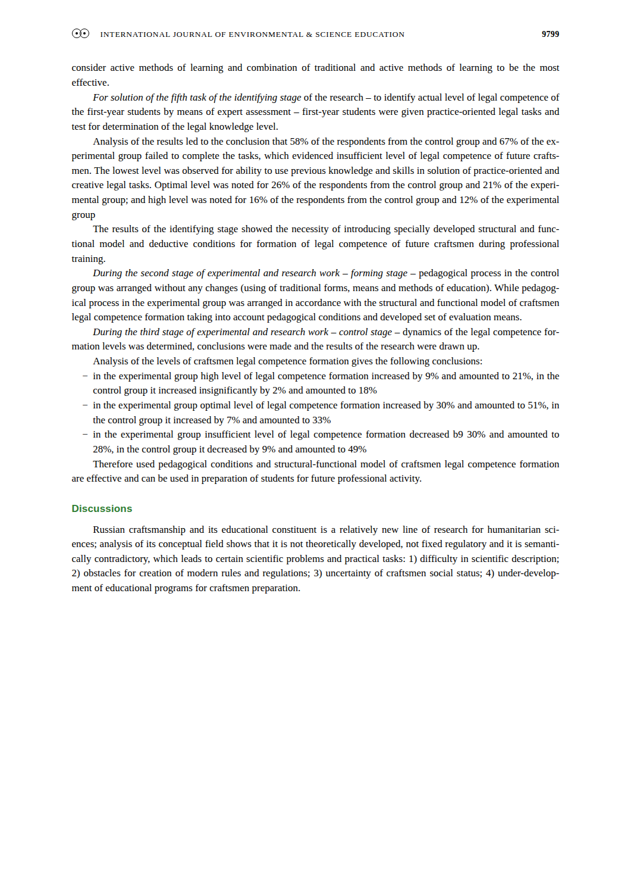International Journal of Environmental & Science Education 9799
consider active methods of learning and combination of traditional and active methods of learning to be the most effective.
For solution of the fifth task of the identifying stage of the research – to identify actual level of legal competence of the first-year students by means of expert assessment – first-year students were given practice-oriented legal tasks and test for determination of the legal knowledge level.
Analysis of the results led to the conclusion that 58% of the respondents from the control group and 67% of the experimental group failed to complete the tasks, which evidenced insufficient level of legal competence of future craftsmen. The lowest level was observed for ability to use previous knowledge and skills in solution of practice-oriented and creative legal tasks. Optimal level was noted for 26% of the respondents from the control group and 21% of the experimental group; and high level was noted for 16% of the respondents from the control group and 12% of the experimental group
The results of the identifying stage showed the necessity of introducing specially developed structural and functional model and deductive conditions for formation of legal competence of future craftsmen during professional training.
During the second stage of experimental and research work – forming stage – pedagogical process in the control group was arranged without any changes (using of traditional forms, means and methods of education). While pedagogical process in the experimental group was arranged in accordance with the structural and functional model of craftsmen legal competence formation taking into account pedagogical conditions and developed set of evaluation means.
During the third stage of experimental and research work – control stage – dynamics of the legal competence formation levels was determined, conclusions were made and the results of the research were drawn up.
Analysis of the levels of craftsmen legal competence formation gives the following conclusions:
in the experimental group high level of legal competence formation increased by 9% and amounted to 21%, in the control group it increased insignificantly by 2% and amounted to 18%
in the experimental group optimal level of legal competence formation increased by 30% and amounted to 51%, in the control group it increased by 7% and amounted to 33%
in the experimental group insufficient level of legal competence formation decreased b9 30% and amounted to 28%, in the control group it decreased by 9% and amounted to 49%
Therefore used pedagogical conditions and structural-functional model of craftsmen legal competence formation are effective and can be used in preparation of students for future professional activity.
Discussions
Russian craftsmanship and its educational constituent is a relatively new line of research for humanitarian sciences; analysis of its conceptual field shows that it is not theoretically developed, not fixed regulatory and it is semantically contradictory, which leads to certain scientific problems and practical tasks: 1) difficulty in scientific description; 2) obstacles for creation of modern rules and regulations; 3) uncertainty of craftsmen social status; 4) under-development of educational programs for craftsmen preparation.